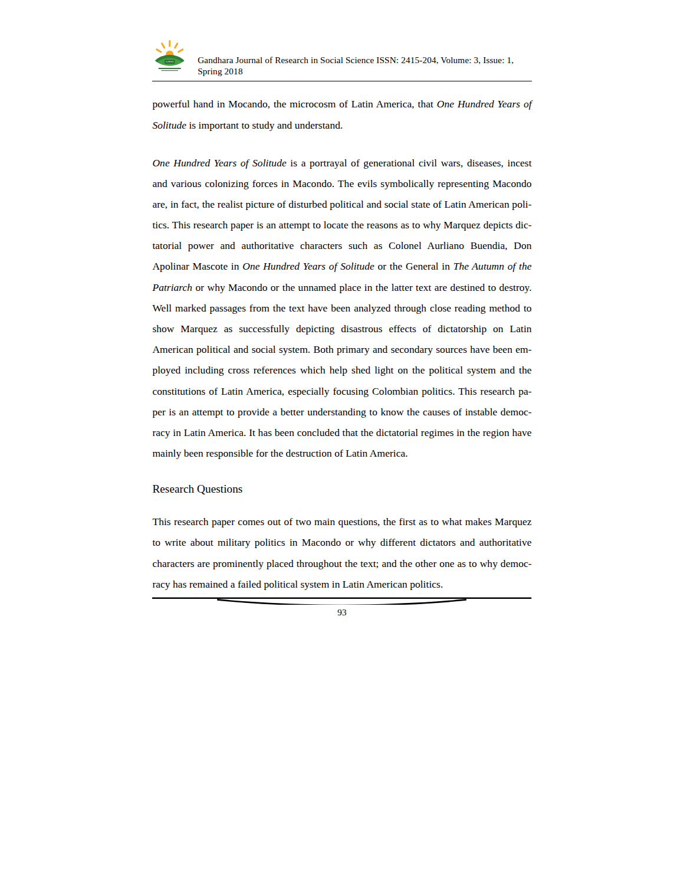GJRSS
Gandhara Journal of Research in Social Science ISSN: 2415-204, Volume: 3, Issue: 1, Spring 2018
powerful hand in Mocando, the microcosm of Latin America, that One Hundred Years of Solitude is important to study and understand.
One Hundred Years of Solitude is a portrayal of generational civil wars, diseases, incest and various colonizing forces in Macondo. The evils symbolically representing Macondo are, in fact, the realist picture of disturbed political and social state of Latin American politics. This research paper is an attempt to locate the reasons as to why Marquez depicts dictatorial power and authoritative characters such as Colonel Aurliano Buendia, Don Apolinar Mascote in One Hundred Years of Solitude or the General in The Autumn of the Patriarch or why Macondo or the unnamed place in the latter text are destined to destroy. Well marked passages from the text have been analyzed through close reading method to show Marquez as successfully depicting disastrous effects of dictatorship on Latin American political and social system. Both primary and secondary sources have been employed including cross references which help shed light on the political system and the constitutions of Latin America, especially focusing Colombian politics. This research paper is an attempt to provide a better understanding to know the causes of instable democracy in Latin America. It has been concluded that the dictatorial regimes in the region have mainly been responsible for the destruction of Latin America.
Research Questions
This research paper comes out of two main questions, the first as to what makes Marquez to write about military politics in Macondo or why different dictators and authoritative characters are prominently placed throughout the text; and the other one as to why democracy has remained a failed political system in Latin American politics.
93